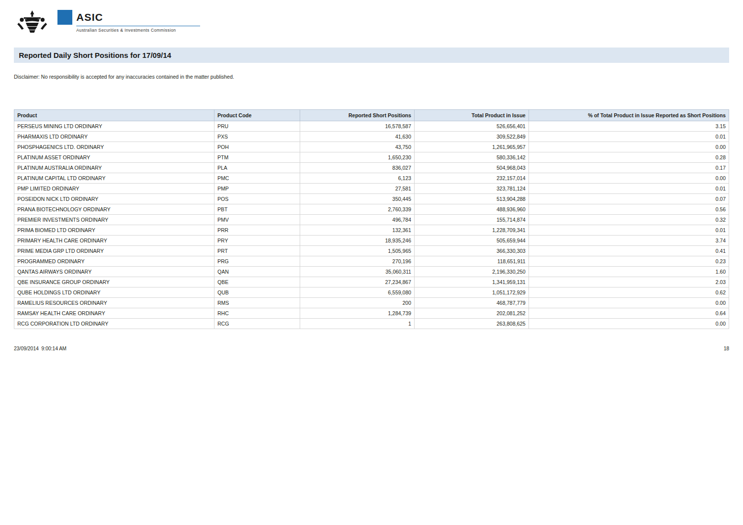ASIC
Australian Securities & Investments Commission
Reported Daily Short Positions for 17/09/14
Disclaimer: No responsibility is accepted for any inaccuracies contained in the matter published.
| Product | Product Code | Reported Short Positions | Total Product in Issue | % of Total Product in Issue Reported as Short Positions |
| --- | --- | --- | --- | --- |
| PERSEUS MINING LTD ORDINARY | PRU | 16,578,587 | 526,656,401 | 3.15 |
| PHARMAXIS LTD ORDINARY | PXS | 41,630 | 309,522,849 | 0.01 |
| PHOSPHAGENICS LTD. ORDINARY | POH | 43,750 | 1,261,965,957 | 0.00 |
| PLATINUM ASSET ORDINARY | PTM | 1,650,230 | 580,336,142 | 0.28 |
| PLATINUM AUSTRALIA ORDINARY | PLA | 836,027 | 504,968,043 | 0.17 |
| PLATINUM CAPITAL LTD ORDINARY | PMC | 6,123 | 232,157,014 | 0.00 |
| PMP LIMITED ORDINARY | PMP | 27,581 | 323,781,124 | 0.01 |
| POSEIDON NICK LTD ORDINARY | POS | 350,445 | 513,904,288 | 0.07 |
| PRANA BIOTECHNOLOGY ORDINARY | PBT | 2,760,339 | 488,936,960 | 0.56 |
| PREMIER INVESTMENTS ORDINARY | PMV | 496,784 | 155,714,874 | 0.32 |
| PRIMA BIOMED LTD ORDINARY | PRR | 132,361 | 1,228,709,341 | 0.01 |
| PRIMARY HEALTH CARE ORDINARY | PRY | 18,935,246 | 505,659,944 | 3.74 |
| PRIME MEDIA GRP LTD ORDINARY | PRT | 1,505,965 | 366,330,303 | 0.41 |
| PROGRAMMED ORDINARY | PRG | 270,196 | 118,651,911 | 0.23 |
| QANTAS AIRWAYS ORDINARY | QAN | 35,060,311 | 2,196,330,250 | 1.60 |
| QBE INSURANCE GROUP ORDINARY | QBE | 27,234,867 | 1,341,959,131 | 2.03 |
| QUBE HOLDINGS LTD ORDINARY | QUB | 6,559,080 | 1,051,172,929 | 0.62 |
| RAMELIUS RESOURCES ORDINARY | RMS | 200 | 468,787,779 | 0.00 |
| RAMSAY HEALTH CARE ORDINARY | RHC | 1,284,739 | 202,081,252 | 0.64 |
| RCG CORPORATION LTD ORDINARY | RCG | 1 | 263,808,625 | 0.00 |
23/09/2014 9:00:14 AM
18